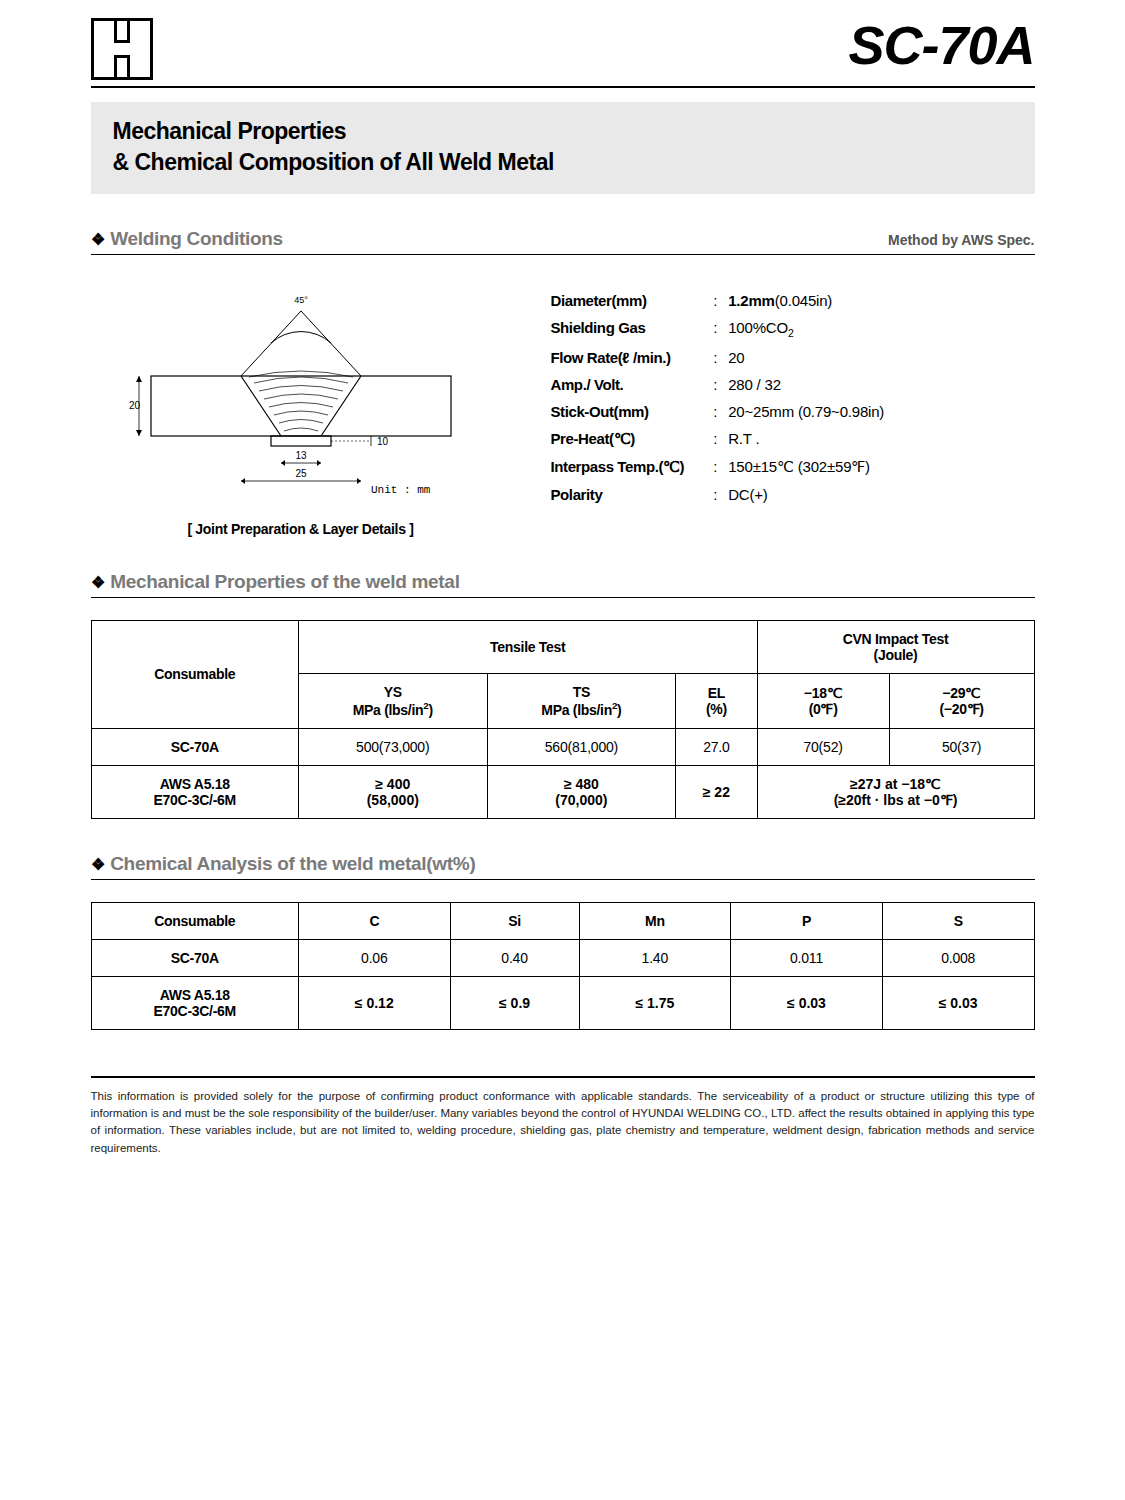H
SC-70A
Mechanical Properties
& Chemical Composition of All Weld Metal
❖Welding Conditions
Method by AWS Spec.
45° 20 10 13 25 Unit : mm
[ Joint Preparation & Layer Details ]
| Diameter(mm) | : | 1.2mm (0.045in) |
| Shielding Gas | : | 100%CO 2 |
| Flow Rate(ℓ /min.) | : | 20 |
| Amp./ Volt. | : | 280 / 32 |
| Stick-Out(mm) | : | 20~25mm (0.79~0.98in) |
| Pre-Heat(℃) | : | R.T . |
| Interpass Temp.(℃) | : | 150±15℃ (302±59℉) |
| Polarity | : | DC(+) |
❖Mechanical Properties of the weld metal
| Consumable | Tensile Test | CVN Impact Test (Joule) |
| --- | --- | --- |
| YS MPa (lbs/in 2 ) | TS MPa (lbs/in 2 ) | EL (%) | −18℃ (0℉) | −29℃ (−20℉) |
| SC-70A | 500(73,000) | 560(81,000) | 27.0 | 70(52) | 50(37) |
| AWS A5.18 E70C-3C/-6M | ≥ 400 (58,000) | ≥ 480 (70,000) | ≥ 22 | ≥27J at −18℃ (≥20ft · lbs at −0℉) |
❖Chemical Analysis of the weld metal(wt%)
| Consumable | C | Si | Mn | P | S |
| --- | --- | --- | --- | --- | --- |
| SC-70A | 0.06 | 0.40 | 1.40 | 0.011 | 0.008 |
| AWS A5.18 E70C-3C/-6M | ≤ 0.12 | ≤ 0.9 | ≤ 1.75 | ≤ 0.03 | ≤ 0.03 |
This information is provided solely for the purpose of confirming product conformance with applicable standards. The serviceability of a product or structure utilizing this type of information is and must be the sole responsibility of the builder/user. Many variables beyond the control of HYUNDAI WELDING CO., LTD. affect the results obtained in applying this type of information. These variables include, but are not limited to, welding procedure, shielding gas, plate chemistry and temperature, weldment design, fabrication methods and service requirements.